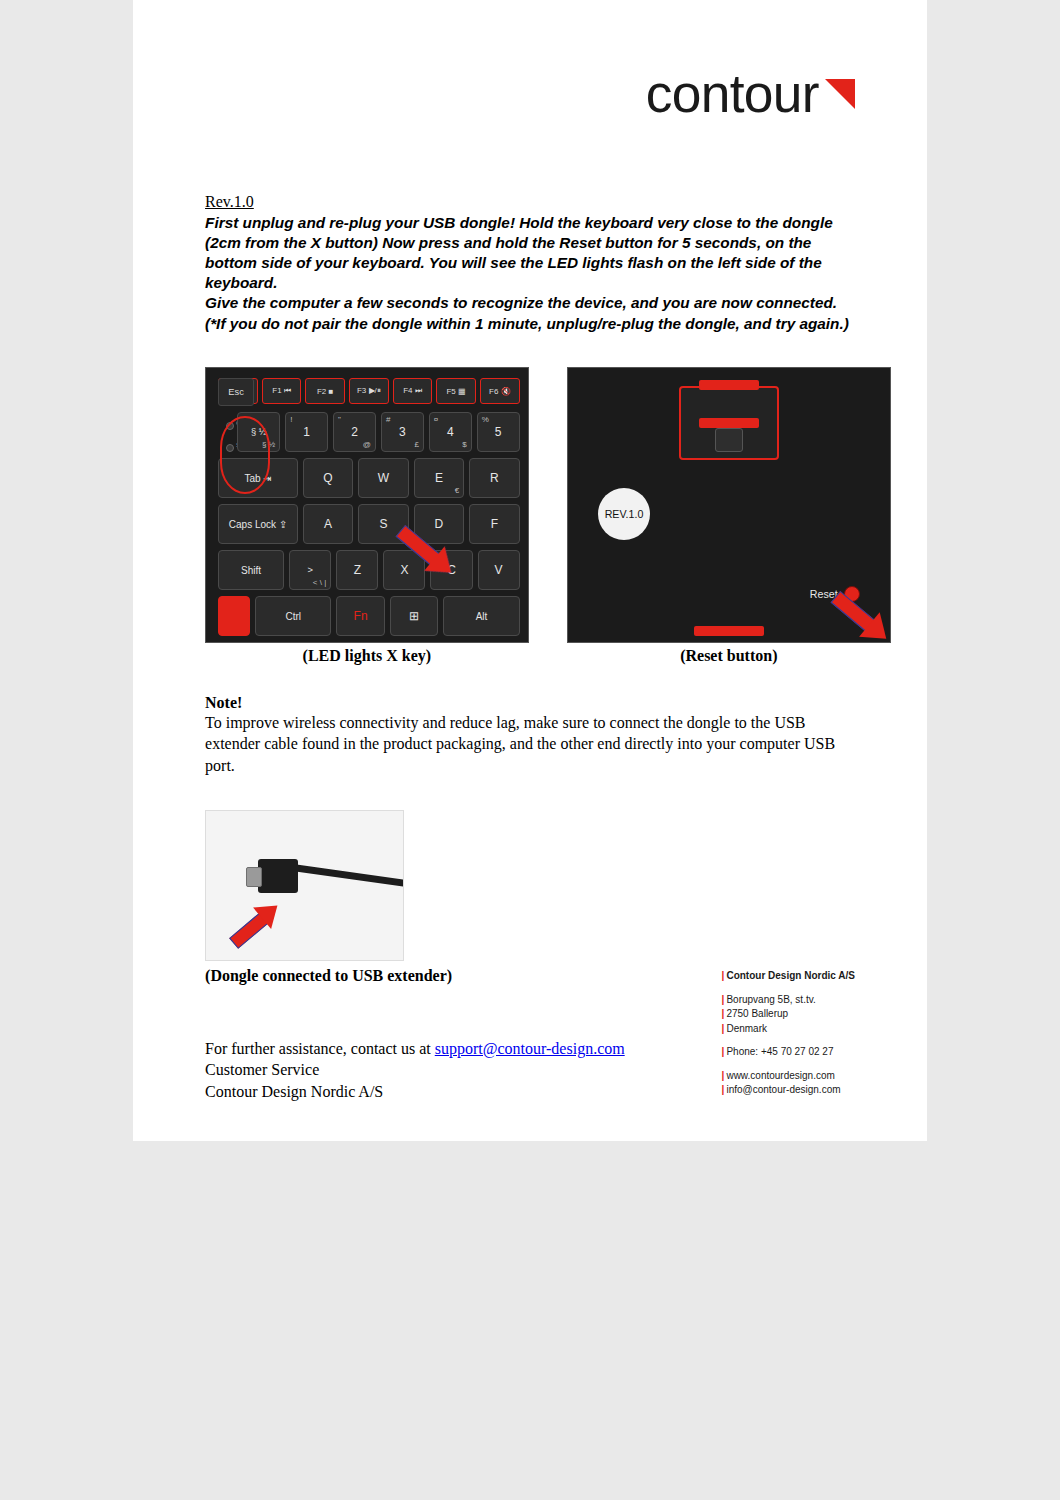contour
Rev.1.0
First unplug and re-plug your USB dongle! Hold the keyboard very close to the dongle (2cm from the X button) Now press and hold the Reset button for 5 seconds, on the bottom side of your keyboard. You will see the LED lights flash on the left side of the keyboard.
Give the computer a few seconds to recognize the device, and you are now connected.
(*If you do not pair the dongle within 1 minute, unplug/re-plug the dongle, and try again.)
F1 ⏮
F2 ■
F3 ▶/⏸
F4 ⏭
F5 ▦
F6 🔇
Esc
CAPS
SCROLL
NUM
§ ½§ ½
1!
2"@
3#£
4¤$
5%
Tab ⇥
Q
W
E€
R
Caps Lock ⇪
A
S
D
F
Shift
>< \ |
Z
X
C
V
Ctrl
Fn
⊞
Alt
(LED lights X key)
REV.1.0
Reset
(Reset button)
Note!
To improve wireless connectivity and reduce lag, make sure to connect the dongle to the USB extender cable found in the product packaging, and the other end directly into your computer USB port.
(Dongle connected to USB extender)
For further assistance, contact us at support@contour-design.com
Customer Service
Contour Design Nordic A/S
|Contour Design Nordic A/S
|Borupvang 5B, st.tv.
|2750 Ballerup
|Denmark
|Phone: +45 70 27 02 27
|www.contourdesign.com
|info@contour-design.com